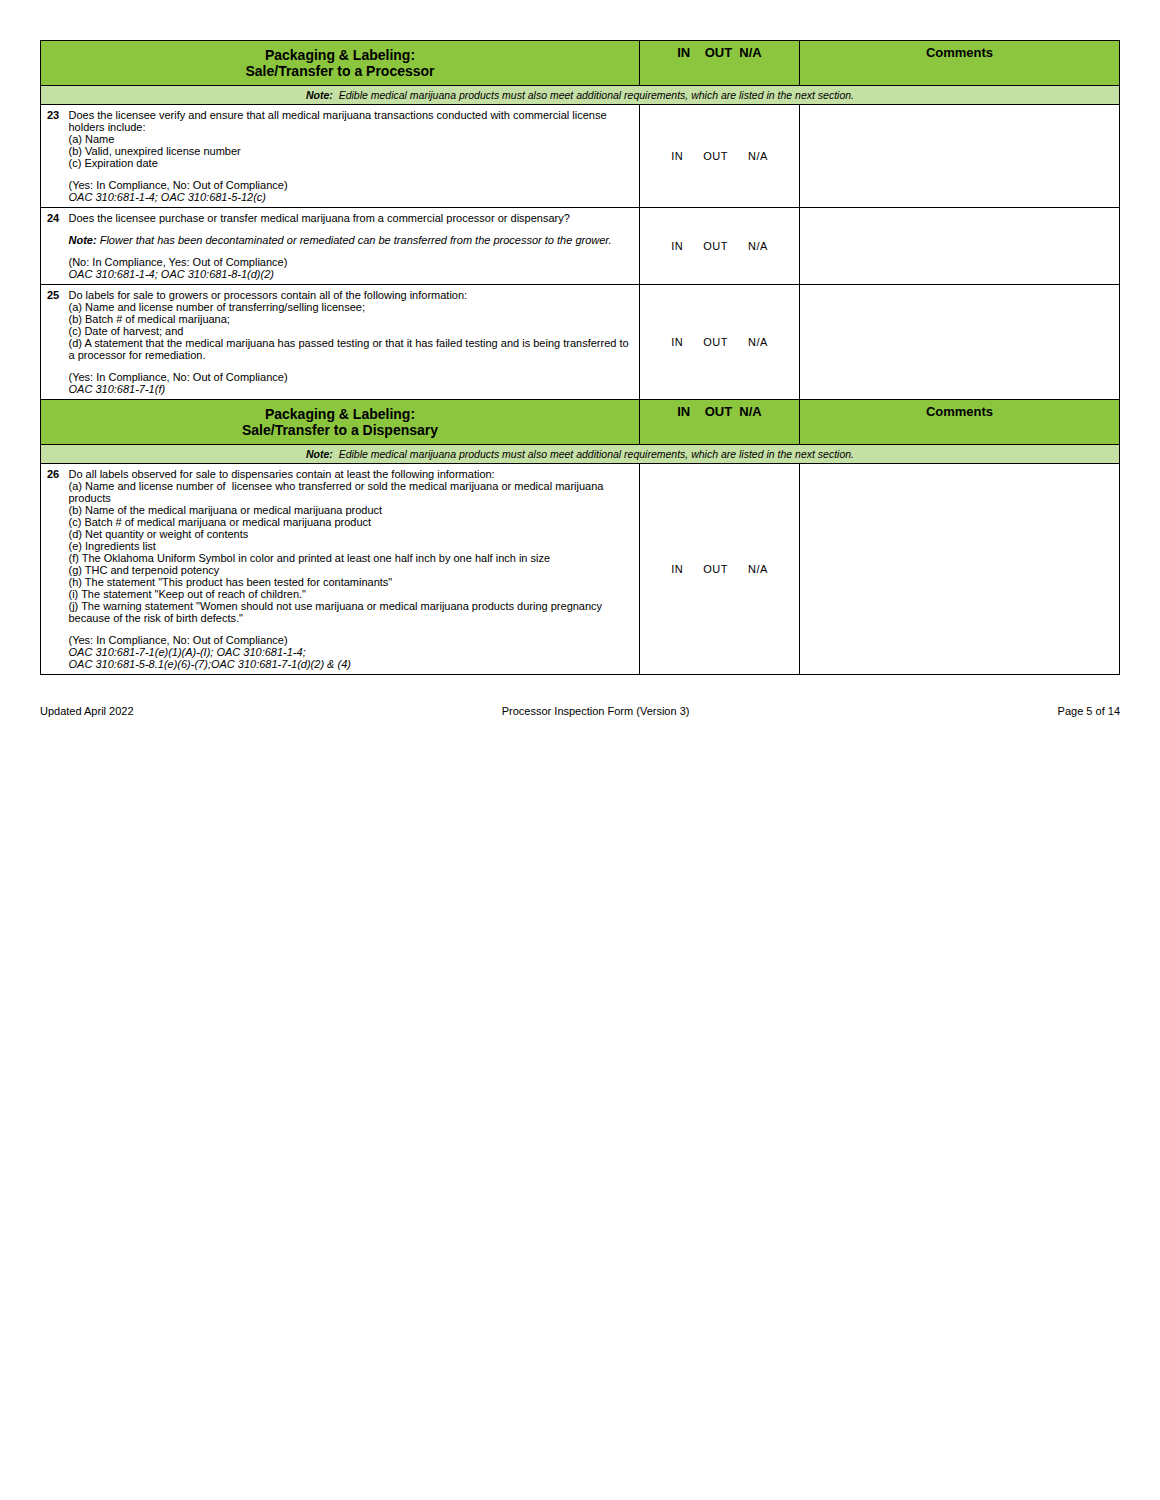| Packaging & Labeling: Sale/Transfer to a Processor | IN OUT N/A | Comments |
| Note: Edible medical marijuana products must also meet additional requirements, which are listed in the next section. |
| 23 | Does the licensee verify and ensure that all medical marijuana transactions conducted with commercial license holders include: (a) Name (b) Valid, unexpired license number (c) Expiration date (Yes: In Compliance, No: Out of Compliance) OAC 310:681-1-4; OAC 310:681-5-12(c) | IN OUT N/A | |
| 24 | Does the licensee purchase or transfer medical marijuana from a commercial processor or dispensary? Note: Flower that has been decontaminated or remediated can be transferred from the processor to the grower. (No: In Compliance, Yes: Out of Compliance) OAC 310:681-1-4; OAC 310:681-8-1(d)(2) | IN OUT N/A | |
| 25 | Do labels for sale to growers or processors contain all of the following information: (a) Name and license number of transferring/selling licensee; (b) Batch # of medical marijuana; (c) Date of harvest; and (d) A statement that the medical marijuana has passed testing or that it has failed testing and is being transferred to a processor for remediation. (Yes: In Compliance, No: Out of Compliance) OAC 310:681-7-1(f) | IN OUT N/A | |
| Packaging & Labeling: Sale/Transfer to a Dispensary | IN OUT N/A | Comments |
| Note: Edible medical marijuana products must also meet additional requirements, which are listed in the next section. |
| 26 | Do all labels observed for sale to dispensaries contain at least the following information: (a) Name and license number of licensee who transferred or sold the medical marijuana or medical marijuana products (b) Name of the medical marijuana or medical marijuana product (c) Batch # of medical marijuana or medical marijuana product (d) Net quantity or weight of contents (e) Ingredients list (f) The Oklahoma Uniform Symbol in color and printed at least one half inch by one half inch in size (g) THC and terpenoid potency (h) The statement "This product has been tested for contaminants" (i) The statement "Keep out of reach of children." (j) The warning statement "Women should not use marijuana or medical marijuana products during pregnancy because of the risk of birth defects." (Yes: In Compliance, No: Out of Compliance) OAC 310:681-7-1(e)(1)(A)-(I); OAC 310:681-1-4; OAC 310:681-5-8.1(e)(6)-(7);OAC 310:681-7-1(d)(2) & (4) | IN OUT N/A | |
Updated April 2022
Processor Inspection Form (Version 3)
Page 5 of 14